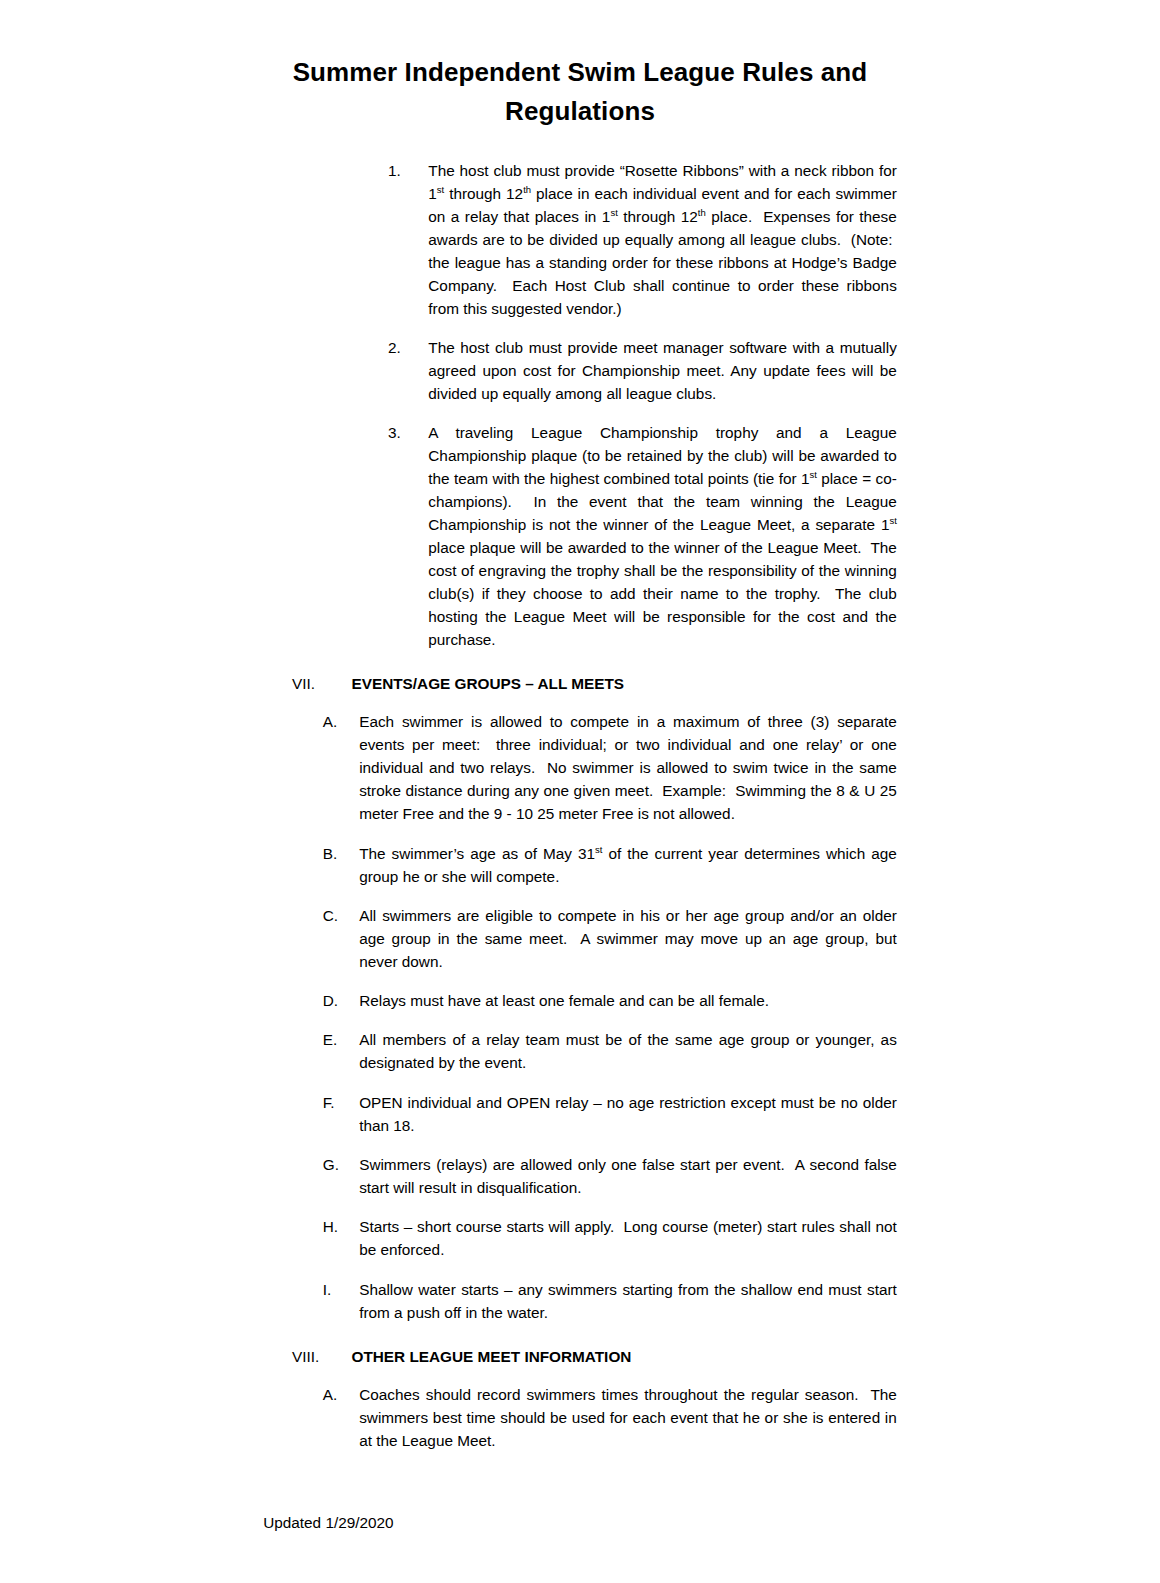Summer Independent Swim League Rules and Regulations
1.
The host club must provide “Rosette Ribbons” with a neck ribbon for 1st through 12th place in each individual event and for each swimmer on a relay that places in 1st through 12th place. Expenses for these awards are to be divided up equally among all league clubs. (Note: the league has a standing order for these ribbons at Hodge’s Badge Company. Each Host Club shall continue to order these ribbons from this suggested vendor.)
2.
The host club must provide meet manager software with a mutually agreed upon cost for Championship meet. Any update fees will be divided up equally among all league clubs.
3.
A traveling League Championship trophy and a League Championship plaque (to be retained by the club) will be awarded to the team with the highest combined total points (tie for 1st place = co-champions). In the event that the team winning the League Championship is not the winner of the League Meet, a separate 1st place plaque will be awarded to the winner of the League Meet. The cost of engraving the trophy shall be the responsibility of the winning club(s) if they choose to add their name to the trophy. The club hosting the League Meet will be responsible for the cost and the purchase.
VII.
EVENTS/AGE GROUPS – ALL MEETS
A.
Each swimmer is allowed to compete in a maximum of three (3) separate events per meet: three individual; or two individual and one relay’ or one individual and two relays. No swimmer is allowed to swim twice in the same stroke distance during any one given meet. Example: Swimming the 8 & U 25 meter Free and the 9 - 10 25 meter Free is not allowed.
B.
The swimmer’s age as of May 31st of the current year determines which age group he or she will compete.
C.
All swimmers are eligible to compete in his or her age group and/or an older age group in the same meet. A swimmer may move up an age group, but never down.
D.
Relays must have at least one female and can be all female.
E.
All members of a relay team must be of the same age group or younger, as designated by the event.
F.
OPEN individual and OPEN relay – no age restriction except must be no older than 18.
G.
Swimmers (relays) are allowed only one false start per event. A second false start will result in disqualification.
H.
Starts – short course starts will apply. Long course (meter) start rules shall not be enforced.
I.
Shallow water starts – any swimmers starting from the shallow end must start from a push off in the water.
VIII.
OTHER LEAGUE MEET INFORMATION
A.
Coaches should record swimmers times throughout the regular season. The swimmers best time should be used for each event that he or she is entered in at the League Meet.
Updated 1/29/2020